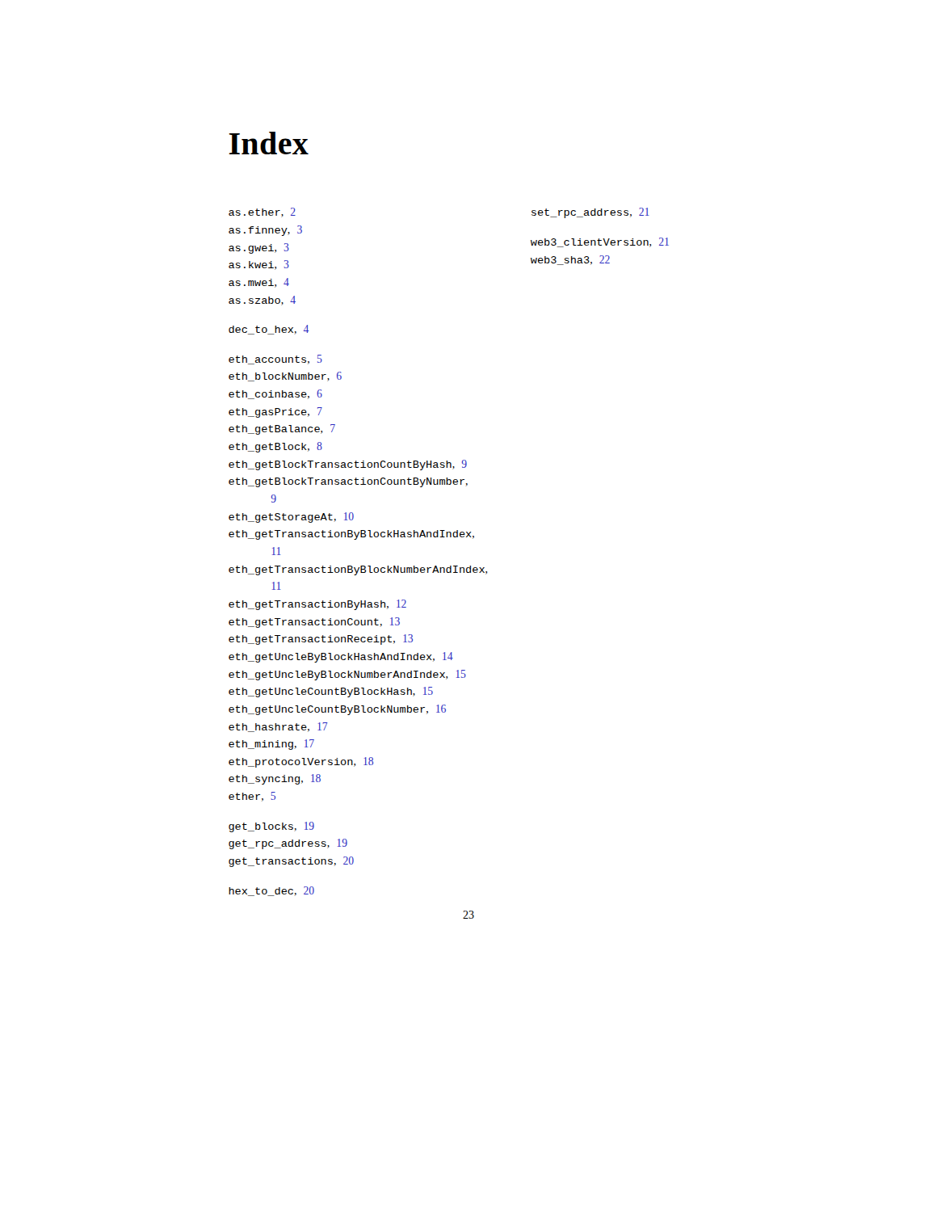Index
as.ether, 2
as.finney, 3
as.gwei, 3
as.kwei, 3
as.mwei, 4
as.szabo, 4
dec_to_hex, 4
eth_accounts, 5
eth_blockNumber, 6
eth_coinbase, 6
eth_gasPrice, 7
eth_getBalance, 7
eth_getBlock, 8
eth_getBlockTransactionCountByHash, 9
eth_getBlockTransactionCountByNumber,
9
eth_getStorageAt, 10
eth_getTransactionByBlockHashAndIndex,
11
eth_getTransactionByBlockNumberAndIndex,
11
eth_getTransactionByHash, 12
eth_getTransactionCount, 13
eth_getTransactionReceipt, 13
eth_getUncleByBlockHashAndIndex, 14
eth_getUncleByBlockNumberAndIndex, 15
eth_getUncleCountByBlockHash, 15
eth_getUncleCountByBlockNumber, 16
eth_hashrate, 17
eth_mining, 17
eth_protocolVersion, 18
eth_syncing, 18
ether, 5
get_blocks, 19
get_rpc_address, 19
get_transactions, 20
hex_to_dec, 20
set_rpc_address, 21
web3_clientVersion, 21
web3_sha3, 22
23